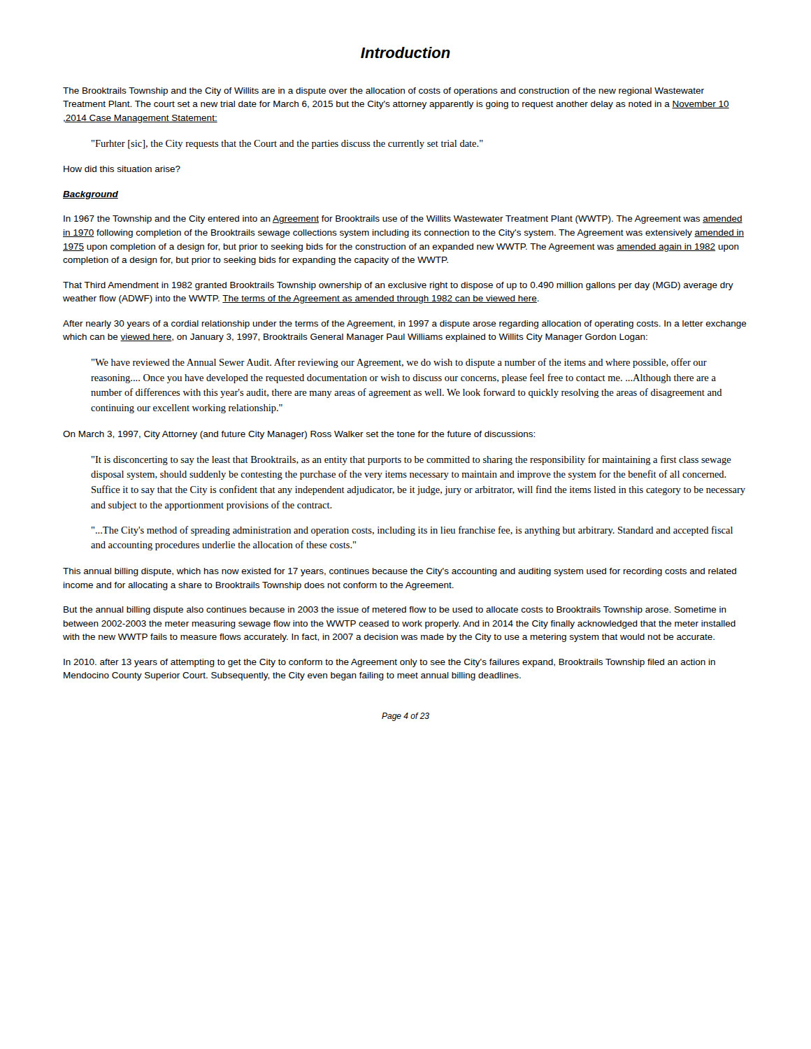Introduction
The Brooktrails Township and the City of Willits are in a dispute over the allocation of costs of operations and construction of the new regional Wastewater Treatment Plant. The court set a new trial date for March 6, 2015 but the City's attorney apparently is going to request another delay as noted in a November 10 ,2014 Case Management Statement:
"Furhter [sic], the City requests that the Court and the parties discuss the currently set trial date."
How did this situation arise?
Background
In 1967 the Township and the City entered into an Agreement for Brooktrails use of the Willits Wastewater Treatment Plant (WWTP). The Agreement was amended in 1970 following completion of the Brooktrails sewage collections system including its connection to the City's system. The Agreement was extensively amended in 1975 upon completion of a design for, but prior to seeking bids for the construction of an expanded new WWTP. The Agreement was amended again in 1982 upon completion of a design for, but prior to seeking bids for expanding the capacity of the WWTP.
That Third Amendment in 1982 granted Brooktrails Township ownership of an exclusive right to dispose of up to 0.490 million gallons per day (MGD) average dry weather flow (ADWF) into the WWTP. The terms of the Agreement as amended through 1982 can be viewed here.
After nearly 30 years of a cordial relationship under the terms of the Agreement, in 1997 a dispute arose regarding allocation of operating costs. In a letter exchange which can be viewed here, on January 3, 1997, Brooktrails General Manager Paul Williams explained to Willits City Manager Gordon Logan:
"We have reviewed the Annual Sewer Audit. After reviewing our Agreement, we do wish to dispute a number of the items and where possible, offer our reasoning.... Once you have developed the requested documentation or wish to discuss our concerns, please feel free to contact me. ...Although there are a number of differences with this year's audit, there are many areas of agreement as well. We look forward to quickly resolving the areas of disagreement and continuing our excellent working relationship."
On March 3, 1997, City Attorney (and future City Manager) Ross Walker set the tone for the future of discussions:
"It is disconcerting to say the least that Brooktrails, as an entity that purports to be committed to sharing the responsibility for maintaining a first class sewage disposal system, should suddenly be contesting the purchase of the very items necessary to maintain and improve the system for the benefit of all concerned. Suffice it to say that the City is confident that any independent adjudicator, be it judge, jury or arbitrator, will find the items listed in this category to be necessary and subject to the apportionment provisions of the contract.
"...The City's method of spreading administration and operation costs, including its in lieu franchise fee, is anything but arbitrary. Standard and accepted fiscal and accounting procedures underlie the allocation of these costs."
This annual billing dispute, which has now existed for 17 years, continues because the City's accounting and auditing system used for recording costs and related income and for allocating a share to Brooktrails Township does not conform to the Agreement.
But the annual billing dispute also continues because in 2003 the issue of metered flow to be used to allocate costs to Brooktrails Township arose. Sometime in between 2002-2003 the meter measuring sewage flow into the WWTP ceased to work properly. And in 2014 the City finally acknowledged that the meter installed with the new WWTP fails to measure flows accurately. In fact, in 2007 a decision was made by the City to use a metering system that would not be accurate.
In 2010. after 13 years of attempting to get the City to conform to the Agreement only to see the City's failures expand, Brooktrails Township filed an action in Mendocino County Superior Court. Subsequently, the City even began failing to meet annual billing deadlines.
Page 4 of 23